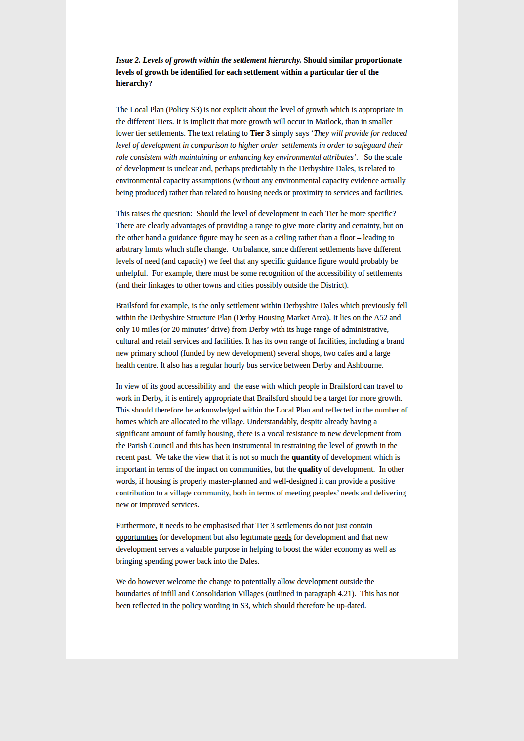Issue 2. Levels of growth within the settlement hierarchy. Should similar proportionate levels of growth be identified for each settlement within a particular tier of the hierarchy?
The Local Plan (Policy S3) is not explicit about the level of growth which is appropriate in the different Tiers. It is implicit that more growth will occur in Matlock, than in smaller lower tier settlements. The text relating to Tier 3 simply says ‘They will provide for reduced level of development in comparison to higher order settlements in order to safeguard their role consistent with maintaining or enhancing key environmental attributes’. So the scale of development is unclear and, perhaps predictably in the Derbyshire Dales, is related to environmental capacity assumptions (without any environmental capacity evidence actually being produced) rather than related to housing needs or proximity to services and facilities.
This raises the question: Should the level of development in each Tier be more specific? There are clearly advantages of providing a range to give more clarity and certainty, but on the other hand a guidance figure may be seen as a ceiling rather than a floor – leading to arbitrary limits which stifle change. On balance, since different settlements have different levels of need (and capacity) we feel that any specific guidance figure would probably be unhelpful. For example, there must be some recognition of the accessibility of settlements (and their linkages to other towns and cities possibly outside the District).
Brailsford for example, is the only settlement within Derbyshire Dales which previously fell within the Derbyshire Structure Plan (Derby Housing Market Area). It lies on the A52 and only 10 miles (or 20 minutes’ drive) from Derby with its huge range of administrative, cultural and retail services and facilities. It has its own range of facilities, including a brand new primary school (funded by new development) several shops, two cafes and a large health centre. It also has a regular hourly bus service between Derby and Ashbourne.
In view of its good accessibility and the ease with which people in Brailsford can travel to work in Derby, it is entirely appropriate that Brailsford should be a target for more growth. This should therefore be acknowledged within the Local Plan and reflected in the number of homes which are allocated to the village. Understandably, despite already having a significant amount of family housing, there is a vocal resistance to new development from the Parish Council and this has been instrumental in restraining the level of growth in the recent past. We take the view that it is not so much the quantity of development which is important in terms of the impact on communities, but the quality of development. In other words, if housing is properly master-planned and well-designed it can provide a positive contribution to a village community, both in terms of meeting peoples’ needs and delivering new or improved services.
Furthermore, it needs to be emphasised that Tier 3 settlements do not just contain opportunities for development but also legitimate needs for development and that new development serves a valuable purpose in helping to boost the wider economy as well as bringing spending power back into the Dales.
We do however welcome the change to potentially allow development outside the boundaries of infill and Consolidation Villages (outlined in paragraph 4.21). This has not been reflected in the policy wording in S3, which should therefore be up-dated.